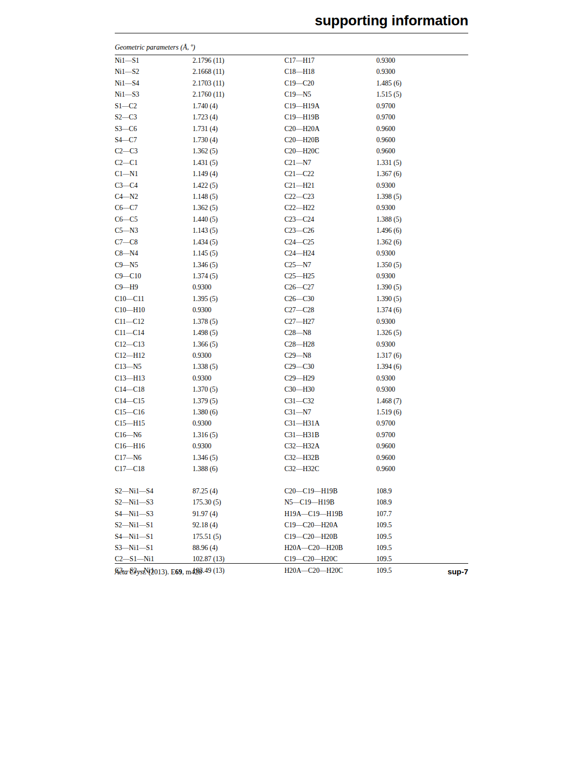supporting information
Geometric parameters (Å, º)
| Ni1—S1 | 2.1796 (11) | C17—H17 | 0.9300 |
| Ni1—S2 | 2.1668 (11) | C18—H18 | 0.9300 |
| Ni1—S4 | 2.1703 (11) | C19—C20 | 1.485 (6) |
| Ni1—S3 | 2.1760 (11) | C19—N5 | 1.515 (5) |
| S1—C2 | 1.740 (4) | C19—H19A | 0.9700 |
| S2—C3 | 1.723 (4) | C19—H19B | 0.9700 |
| S3—C6 | 1.731 (4) | C20—H20A | 0.9600 |
| S4—C7 | 1.730 (4) | C20—H20B | 0.9600 |
| C2—C3 | 1.362 (5) | C20—H20C | 0.9600 |
| C2—C1 | 1.431 (5) | C21—N7 | 1.331 (5) |
| C1—N1 | 1.149 (4) | C21—C22 | 1.367 (6) |
| C3—C4 | 1.422 (5) | C21—H21 | 0.9300 |
| C4—N2 | 1.148 (5) | C22—C23 | 1.398 (5) |
| C6—C7 | 1.362 (5) | C22—H22 | 0.9300 |
| C6—C5 | 1.440 (5) | C23—C24 | 1.388 (5) |
| C5—N3 | 1.143 (5) | C23—C26 | 1.496 (6) |
| C7—C8 | 1.434 (5) | C24—C25 | 1.362 (6) |
| C8—N4 | 1.145 (5) | C24—H24 | 0.9300 |
| C9—N5 | 1.346 (5) | C25—N7 | 1.350 (5) |
| C9—C10 | 1.374 (5) | C25—H25 | 0.9300 |
| C9—H9 | 0.9300 | C26—C27 | 1.390 (5) |
| C10—C11 | 1.395 (5) | C26—C30 | 1.390 (5) |
| C10—H10 | 0.9300 | C27—C28 | 1.374 (6) |
| C11—C12 | 1.378 (5) | C27—H27 | 0.9300 |
| C11—C14 | 1.498 (5) | C28—N8 | 1.326 (5) |
| C12—C13 | 1.366 (5) | C28—H28 | 0.9300 |
| C12—H12 | 0.9300 | C29—N8 | 1.317 (6) |
| C13—N5 | 1.338 (5) | C29—C30 | 1.394 (6) |
| C13—H13 | 0.9300 | C29—H29 | 0.9300 |
| C14—C18 | 1.370 (5) | C30—H30 | 0.9300 |
| C14—C15 | 1.379 (5) | C31—C32 | 1.468 (7) |
| C15—C16 | 1.380 (6) | C31—N7 | 1.519 (6) |
| C15—H15 | 0.9300 | C31—H31A | 0.9700 |
| C16—N6 | 1.316 (5) | C31—H31B | 0.9700 |
| C16—H16 | 0.9300 | C32—H32A | 0.9600 |
| C17—N6 | 1.346 (5) | C32—H32B | 0.9600 |
| C17—C18 | 1.388 (6) | C32—H32C | 0.9600 |
| S2—Ni1—S4 | 87.25 (4) | C20—C19—H19B | 108.9 |
| S2—Ni1—S3 | 175.30 (5) | N5—C19—H19B | 108.9 |
| S4—Ni1—S3 | 91.97 (4) | H19A—C19—H19B | 107.7 |
| S2—Ni1—S1 | 92.18 (4) | C19—C20—H20A | 109.5 |
| S4—Ni1—S1 | 175.51 (5) | C19—C20—H20B | 109.5 |
| S3—Ni1—S1 | 88.96 (4) | H20A—C20—H20B | 109.5 |
| C2—S1—Ni1 | 102.87 (13) | C19—C20—H20C | 109.5 |
| C3—S2—Ni1 | 103.49 (13) | H20A—C20—H20C | 109.5 |
Acta Cryst. (2013). E69, m428
sup-7